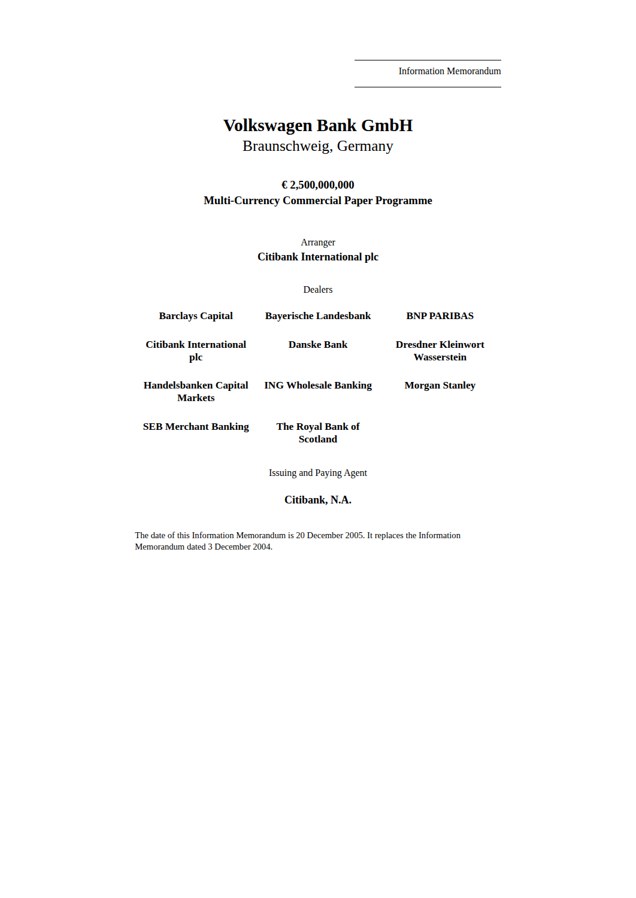Information Memorandum
Volkswagen Bank GmbH
Braunschweig, Germany
€ 2,500,000,000
Multi-Currency Commercial Paper Programme
Arranger
Citibank International plc
Dealers
| Barclays Capital | Bayerische Landesbank | BNP PARIBAS |
| Citibank International plc | Danske Bank | Dresdner Kleinwort Wasserstein |
| Handelsbanken Capital Markets | ING Wholesale Banking | Morgan Stanley |
| SEB Merchant Banking | The Royal Bank of Scotland | |
Issuing and Paying Agent
Citibank, N.A.
The date of this Information Memorandum is 20 December 2005. It replaces the Information Memorandum dated 3 December 2004.